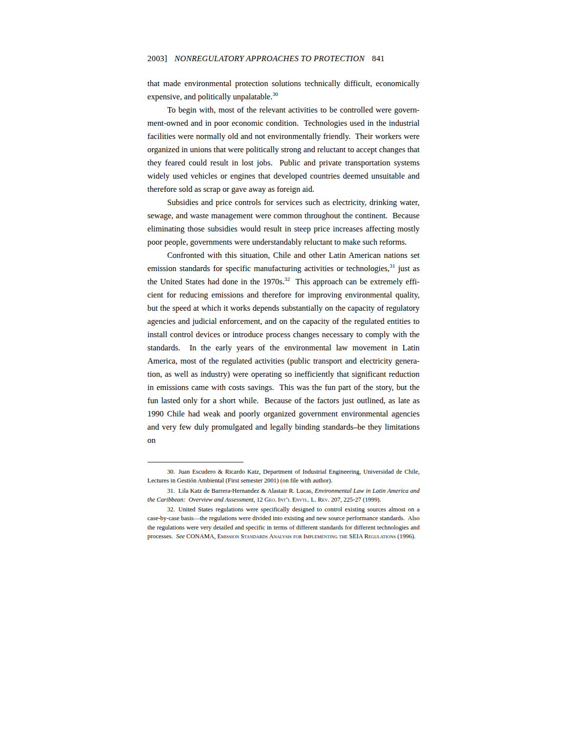2003] NONREGULATORY APPROACHES TO PROTECTION 841
that made environmental protection solutions technically difficult, economically expensive, and politically unpalatable.30
To begin with, most of the relevant activities to be controlled were government-owned and in poor economic condition. Technologies used in the industrial facilities were normally old and not environmentally friendly. Their workers were organized in unions that were politically strong and reluctant to accept changes that they feared could result in lost jobs. Public and private transportation systems widely used vehicles or engines that developed countries deemed unsuitable and therefore sold as scrap or gave away as foreign aid.
Subsidies and price controls for services such as electricity, drinking water, sewage, and waste management were common throughout the continent. Because eliminating those subsidies would result in steep price increases affecting mostly poor people, governments were understandably reluctant to make such reforms.
Confronted with this situation, Chile and other Latin American nations set emission standards for specific manufacturing activities or technologies,31 just as the United States had done in the 1970s.32 This approach can be extremely efficient for reducing emissions and therefore for improving environmental quality, but the speed at which it works depends substantially on the capacity of regulatory agencies and judicial enforcement, and on the capacity of the regulated entities to install control devices or introduce process changes necessary to comply with the standards. In the early years of the environmental law movement in Latin America, most of the regulated activities (public transport and electricity generation, as well as industry) were operating so inefficiently that significant reduction in emissions came with costs savings. This was the fun part of the story, but the fun lasted only for a short while. Because of the factors just outlined, as late as 1990 Chile had weak and poorly organized government environmental agencies and very few duly promulgated and legally binding standards–be they limitations on
30. Juan Escudero & Ricardo Katz, Department of Industrial Engineering, Universidad de Chile, Lectures in Gestión Ambiental (First semester 2001) (on file with author).
31. Lila Katz de Barrera-Hernandez & Alastair R. Lucas, Environmental Law in Latin America and the Caribbean: Overview and Assessment, 12 Geo. Int’l Envtl. L. Rev. 207, 225-27 (1999).
32. United States regulations were specifically designed to control existing sources almost on a case-by-case basis—the regulations were divided into existing and new source performance standards. Also the regulations were very detailed and specific in terms of different standards for different technologies and processes. See CONAMA, Emission Standards Analysis for Implementing the SEIA Regulations (1996).